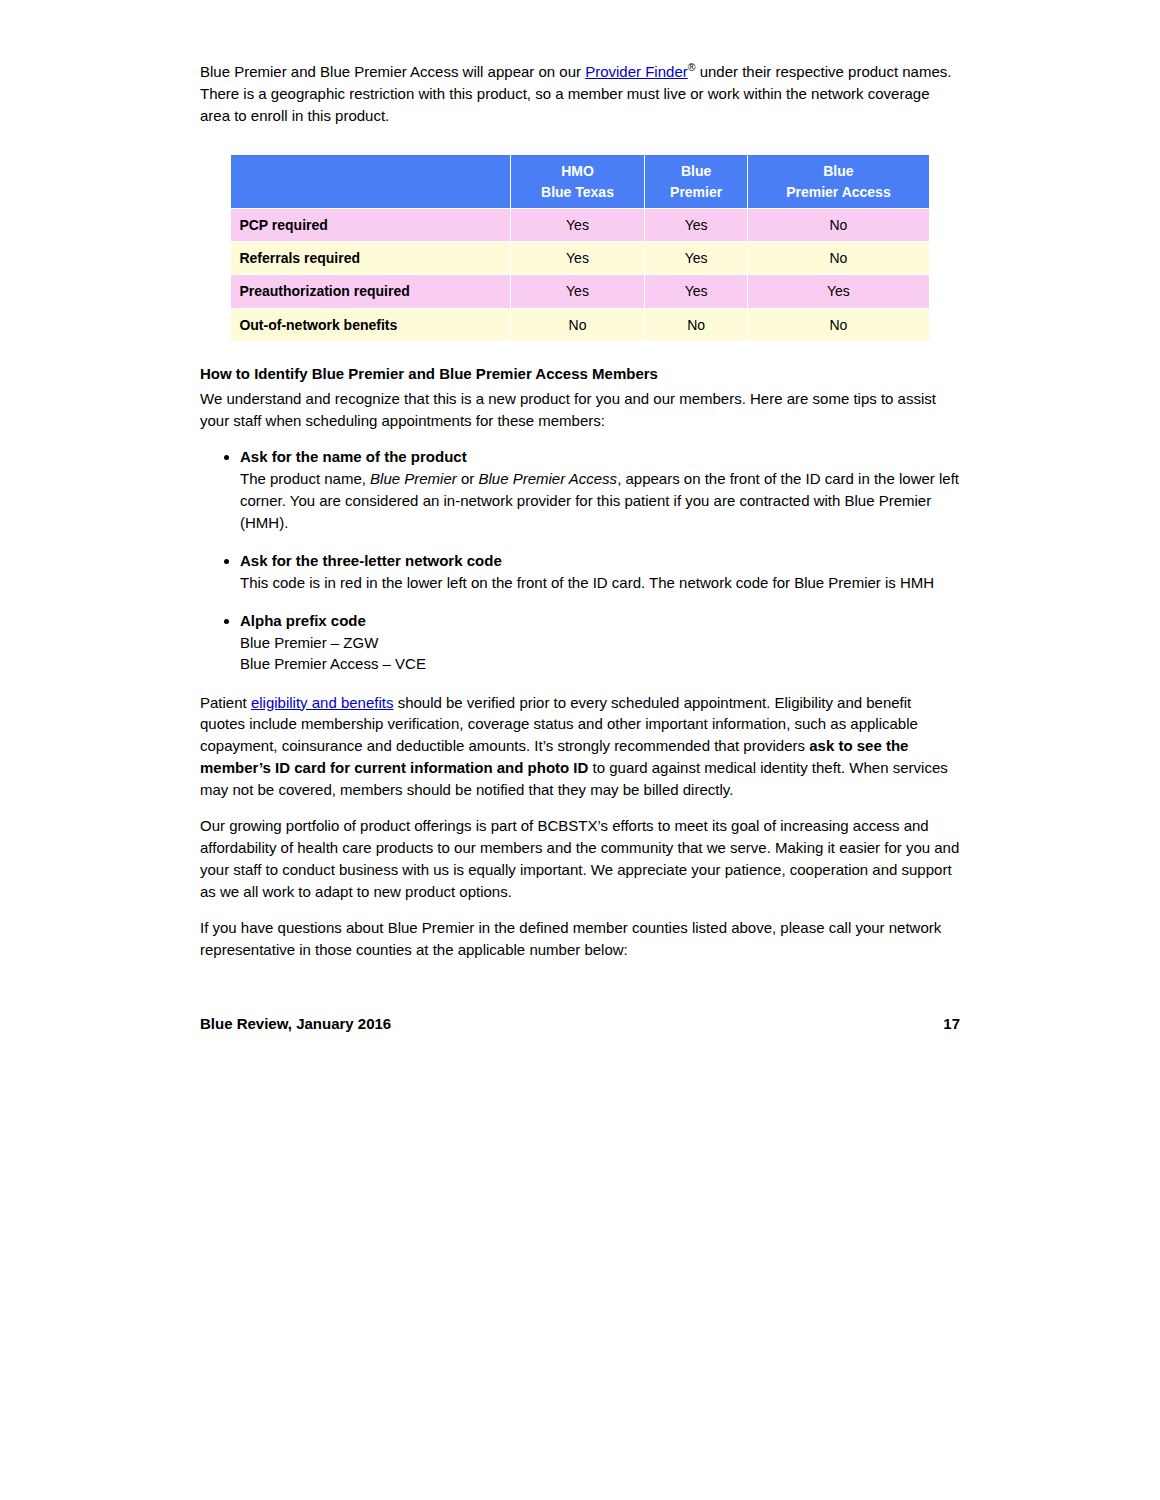Blue Premier and Blue Premier Access will appear on our Provider Finder® under their respective product names. There is a geographic restriction with this product, so a member must live or work within the network coverage area to enroll in this product.
| | HMO Blue Texas | Blue Premier | Blue Premier Access |
| --- | --- | --- | --- |
| PCP required | Yes | Yes | No |
| Referrals required | Yes | Yes | No |
| Preauthorization required | Yes | Yes | Yes |
| Out-of-network benefits | No | No | No |
How to Identify Blue Premier and Blue Premier Access Members
We understand and recognize that this is a new product for you and our members. Here are some tips to assist your staff when scheduling appointments for these members:
Ask for the name of the product The product name, Blue Premier or Blue Premier Access, appears on the front of the ID card in the lower left corner. You are considered an in-network provider for this patient if you are contracted with Blue Premier (HMH).
Ask for the three-letter network code This code is in red in the lower left on the front of the ID card. The network code for Blue Premier is HMH
Alpha prefix code Blue Premier – ZGW
Blue Premier Access – VCE
Patient eligibility and benefits should be verified prior to every scheduled appointment. Eligibility and benefit quotes include membership verification, coverage status and other important information, such as applicable copayment, coinsurance and deductible amounts. It’s strongly recommended that providers ask to see the member’s ID card for current information and photo ID to guard against medical identity theft. When services may not be covered, members should be notified that they may be billed directly.
Our growing portfolio of product offerings is part of BCBSTX’s efforts to meet its goal of increasing access and affordability of health care products to our members and the community that we serve. Making it easier for you and your staff to conduct business with us is equally important. We appreciate your patience, cooperation and support as we all work to adapt to new product options.
If you have questions about Blue Premier in the defined member counties listed above, please call your network representative in those counties at the applicable number below:
Blue Review, January 2016 17